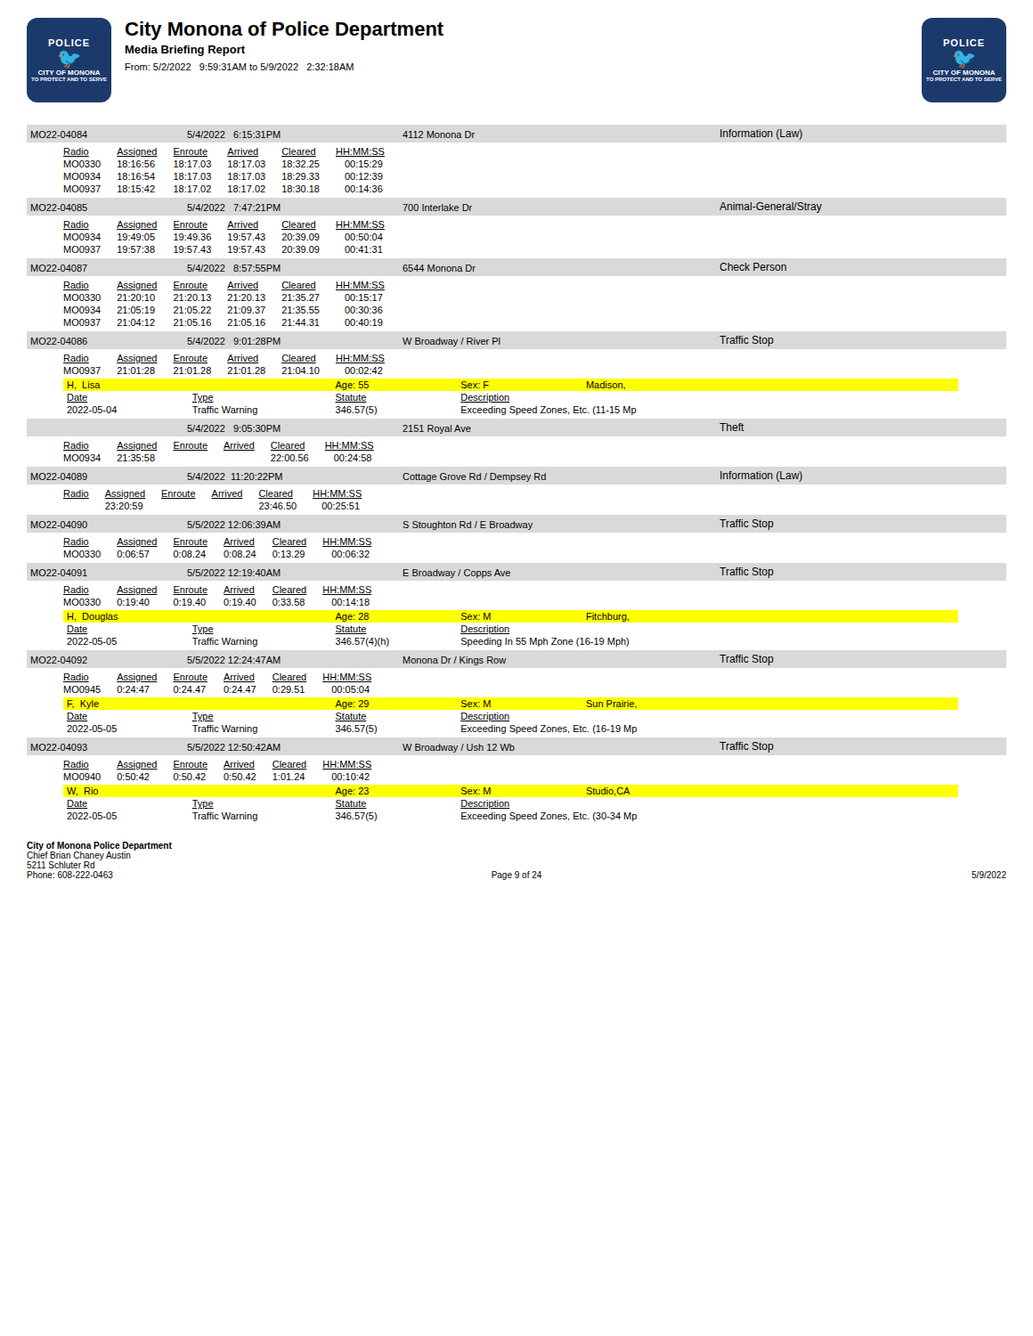POLICE
🐦
CITY OF MONONA
TO PROTECT AND TO SERVE
POLICE
🐦
CITY OF MONONA
TO PROTECT AND TO SERVE
City Monona of Police Department
Media Briefing Report
From: 5/2/2022 9:59:31AM to 5/9/2022 2:32:18AM
| MO22-04084 | 5/4/2022 6:15:31PM | 4112 Monona Dr | Information (Law) |
| / Radio / Assigned / Enroute / Arrived / Cleared / HH:MM:SS / / --- / --- / --- / --- / --- / --- / / MO0330 / 18:16:56 / 18:17.03 / 18:17.03 / 18:32.25 / 00:15:29 / / MO0934 / 18:16:54 / 18:17.03 / 18:17.03 / 18:29.33 / 00:12:39 / / MO0937 / 18:15:42 / 18:17.02 / 18:17.02 / 18:30.18 / 00:14:36 / |
| MO22-04085 | 5/4/2022 7:47:21PM | 700 Interlake Dr | Animal-General/Stray |
| / Radio / Assigned / Enroute / Arrived / Cleared / HH:MM:SS / / --- / --- / --- / --- / --- / --- / / MO0934 / 19:49:05 / 19:49.36 / 19:57.43 / 20:39.09 / 00:50:04 / / MO0937 / 19:57:38 / 19:57.43 / 19:57.43 / 20:39.09 / 00:41:31 / |
| MO22-04087 | 5/4/2022 8:57:55PM | 6544 Monona Dr | Check Person |
| / Radio / Assigned / Enroute / Arrived / Cleared / HH:MM:SS / / --- / --- / --- / --- / --- / --- / / MO0330 / 21:20:10 / 21:20.13 / 21:20.13 / 21:35.27 / 00:15:17 / / MO0934 / 21:05:19 / 21:05.22 / 21:09.37 / 21:35.55 / 00:30:36 / / MO0937 / 21:04:12 / 21:05.16 / 21:05.16 / 21:44.31 / 00:40:19 / |
| MO22-04086 | 5/4/2022 9:01:28PM | W Broadway / River Pl | Traffic Stop |
| / Radio / Assigned / Enroute / Arrived / Cleared / HH:MM:SS / / --- / --- / --- / --- / --- / --- / / MO0937 / 21:01:28 / 21:01.28 / 21:01.28 / 21:04.10 / 00:02:42 / / H, Lisa / Age: 55 / Sex: F / Madison, / / Date / Type / Statute / Description / / --- / --- / --- / --- / / 2022-05-04 / Traffic Warning / 346.57(5) / Exceeding Speed Zones, Etc. (11-15 Mp / |
| | 5/4/2022 9:05:30PM | 2151 Royal Ave | Theft |
| / Radio / Assigned / Enroute / Arrived / Cleared / HH:MM:SS / / --- / --- / --- / --- / --- / --- / / MO0934 / 21:35:58 / / / 22:00.56 / 00:24:58 / |
| MO22-04089 | 5/4/2022 11:20:22PM | Cottage Grove Rd / Dempsey Rd | Information (Law) |
| / Radio / Assigned / Enroute / Arrived / Cleared / HH:MM:SS / / --- / --- / --- / --- / --- / --- / / / 23:20:59 / / / 23:46.50 / 00:25:51 / |
| MO22-04090 | 5/5/2022 12:06:39AM | S Stoughton Rd / E Broadway | Traffic Stop |
| / Radio / Assigned / Enroute / Arrived / Cleared / HH:MM:SS / / --- / --- / --- / --- / --- / --- / / MO0330 / 0:06:57 / 0:08.24 / 0:08.24 / 0:13.29 / 00:06:32 / |
| MO22-04091 | 5/5/2022 12:19:40AM | E Broadway / Copps Ave | Traffic Stop |
| / Radio / Assigned / Enroute / Arrived / Cleared / HH:MM:SS / / --- / --- / --- / --- / --- / --- / / MO0330 / 0:19:40 / 0:19.40 / 0:19.40 / 0:33.58 / 00:14:18 / / H, Douglas / Age: 28 / Sex: M / Fitchburg, / / Date / Type / Statute / Description / / --- / --- / --- / --- / / 2022-05-05 / Traffic Warning / 346.57(4)(h) / Speeding In 55 Mph Zone (16-19 Mph) / |
| MO22-04092 | 5/5/2022 12:24:47AM | Monona Dr / Kings Row | Traffic Stop |
| / Radio / Assigned / Enroute / Arrived / Cleared / HH:MM:SS / / --- / --- / --- / --- / --- / --- / / MO0945 / 0:24:47 / 0:24.47 / 0:24.47 / 0:29.51 / 00:05:04 / / F, Kyle / Age: 29 / Sex: M / Sun Prairie, / / Date / Type / Statute / Description / / --- / --- / --- / --- / / 2022-05-05 / Traffic Warning / 346.57(5) / Exceeding Speed Zones, Etc. (16-19 Mp / |
| MO22-04093 | 5/5/2022 12:50:42AM | W Broadway / Ush 12 Wb | Traffic Stop |
| / Radio / Assigned / Enroute / Arrived / Cleared / HH:MM:SS / / --- / --- / --- / --- / --- / --- / / MO0940 / 0:50:42 / 0:50.42 / 0:50.42 / 1:01.24 / 00:10:42 / / W, Rio / Age: 23 / Sex: M / Studio,CA / / Date / Type / Statute / Description / / --- / --- / --- / --- / / 2022-05-05 / Traffic Warning / 346.57(5) / Exceeding Speed Zones, Etc. (30-34 Mp / |
City of Monona Police Department
Chief Brian Chaney Austin
5211 Schluter Rd
Phone: 608-222-0463
Page 9 of 24
5/9/2022